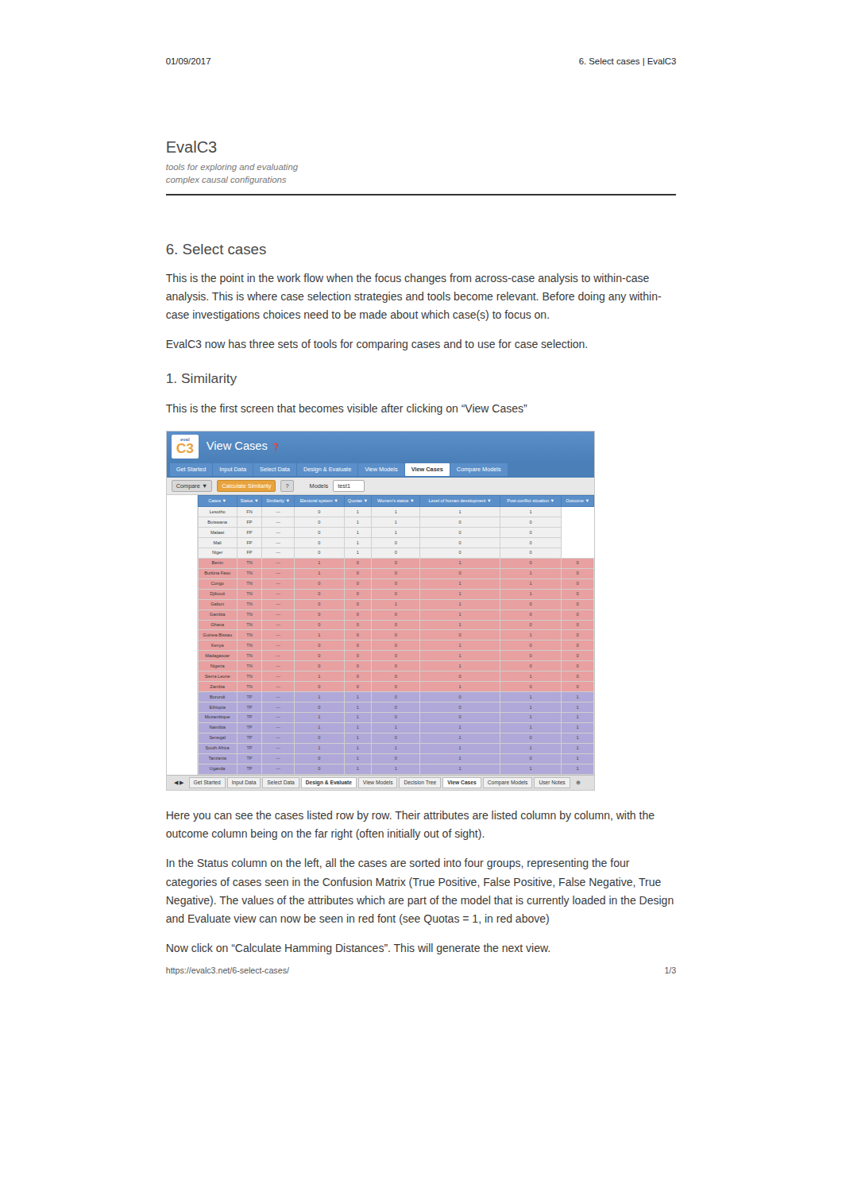01/09/2017 6. Select cases | EvalC3
EvalC3
tools for exploring and evaluating
complex causal configurations
6. Select cases
This is the point in the work flow when the focus changes from across-case analysis to within-case analysis. This is where case selection strategies and tools become relevant. Before doing any within-case investigations choices need to be made about which case(s) to focus on.
EvalC3 now has three sets of tools for comparing cases and to use for case selection.
1. Similarity
This is the first screen that becomes visible after clicking on “View Cases”
eval C3
View Cases ❓
Get Started Input Data Select Data Design & Evaluate View Models View Cases Compare Models
Compare ▼ Calculate Similarity ? Models test1
| Cases ▼ | Status ▼ | Similarity ▼ | Electoral system ▼ | Quotas ▼ | Women's status ▼ | Level of human development ▼ | Post-conflict situation ▼ | Outcome ▼ |
| --- | --- | --- | --- | --- | --- | --- | --- | --- |
| Lesotho | FN | --- | 0 | 1 | 1 | 1 | 1 |
| Botswana | FP | --- | 0 | 1 | 1 | 0 | 0 |
| Malawi | FP | --- | 0 | 1 | 1 | 0 | 0 |
| Mali | FP | --- | 0 | 1 | 0 | 0 | 0 |
| Niger | FP | --- | 0 | 1 | 0 | 0 | 0 |
| Benin | TN | --- | 1 | 0 | 0 | 1 | 0 | 0 |
| Burkina Faso | TN | --- | 1 | 0 | 0 | 0 | 1 | 0 |
| Congo | TN | --- | 0 | 0 | 0 | 1 | 1 | 0 |
| Djibouti | TN | --- | 0 | 0 | 0 | 1 | 1 | 0 |
| Gabon | TN | --- | 0 | 0 | 1 | 1 | 0 | 0 |
| Gambia | TN | --- | 0 | 0 | 0 | 1 | 0 | 0 |
| Ghana | TN | --- | 0 | 0 | 0 | 1 | 0 | 0 |
| Guinea-Bissau | TN | --- | 1 | 0 | 0 | 0 | 1 | 0 |
| Kenya | TN | --- | 0 | 0 | 0 | 1 | 0 | 0 |
| Madagascar | TN | --- | 0 | 0 | 0 | 1 | 0 | 0 |
| Nigeria | TN | --- | 0 | 0 | 0 | 1 | 0 | 0 |
| Sierra Leone | TN | --- | 1 | 0 | 0 | 0 | 1 | 0 |
| Zambia | TN | --- | 0 | 0 | 0 | 1 | 0 | 0 |
| Burundi | TP | --- | 1 | 1 | 0 | 0 | 1 | 1 |
| Ethiopia | TP | --- | 0 | 1 | 0 | 0 | 1 | 1 |
| Mozambique | TP | --- | 1 | 1 | 0 | 0 | 1 | 1 |
| Namibia | TP | --- | 1 | 1 | 1 | 1 | 1 | 1 |
| Senegal | TP | --- | 0 | 1 | 0 | 1 | 0 | 1 |
| South Africa | TP | --- | 1 | 1 | 1 | 1 | 1 | 1 |
| Tanzania | TP | --- | 0 | 1 | 0 | 1 | 0 | 1 |
| Uganda | TP | --- | 0 | 1 | 1 | 1 | 1 | 1 |
◀ ▶ Get Started Input Data Select Data Design & Evaluate View Models Decision Tree View Cases Compare Models User Notes ⊕
Here you can see the cases listed row by row. Their attributes are listed column by column, with the outcome column being on the far right (often initially out of sight).
In the Status column on the left, all the cases are sorted into four groups, representing the four categories of cases seen in the Confusion Matrix (True Positive, False Positive, False Negative, True Negative). The values of the attributes which are part of the model that is currently loaded in the Design and Evaluate view can now be seen in red font (see Quotas = 1, in red above)
Now click on “Calculate Hamming Distances”. This will generate the next view.
https://evalc3.net/6-select-cases/ 1/3